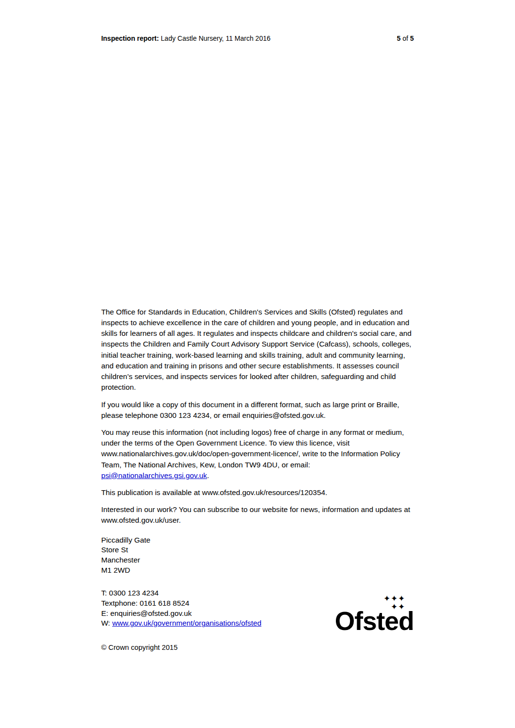Inspection report: Lady Castle Nursery, 11 March 2016
5 of 5
The Office for Standards in Education, Children's Services and Skills (Ofsted) regulates and inspects to achieve excellence in the care of children and young people, and in education and skills for learners of all ages. It regulates and inspects childcare and children's social care, and inspects the Children and Family Court Advisory Support Service (Cafcass), schools, colleges, initial teacher training, work-based learning and skills training, adult and community learning, and education and training in prisons and other secure establishments. It assesses council children’s services, and inspects services for looked after children, safeguarding and child protection.
If you would like a copy of this document in a different format, such as large print or Braille, please telephone 0300 123 4234, or email enquiries@ofsted.gov.uk.
You may reuse this information (not including logos) free of charge in any format or medium, under the terms of the Open Government Licence. To view this licence, visit www.nationalarchives.gov.uk/doc/open-government-licence/, write to the Information Policy Team, The National Archives, Kew, London TW9 4DU, or email: psi@nationalarchives.gsi.gov.uk.
This publication is available at www.ofsted.gov.uk/resources/120354.
Interested in our work? You can subscribe to our website for news, information and updates at www.ofsted.gov.uk/user.
Piccadilly Gate
Store St
Manchester
M1 2WD
T: 0300 123 4234
Textphone: 0161 618 8524
E: enquiries@ofsted.gov.uk
W: www.gov.uk/government/organisations/ofsted
✦✦✦
✦✦
Ofsted
© Crown copyright 2015